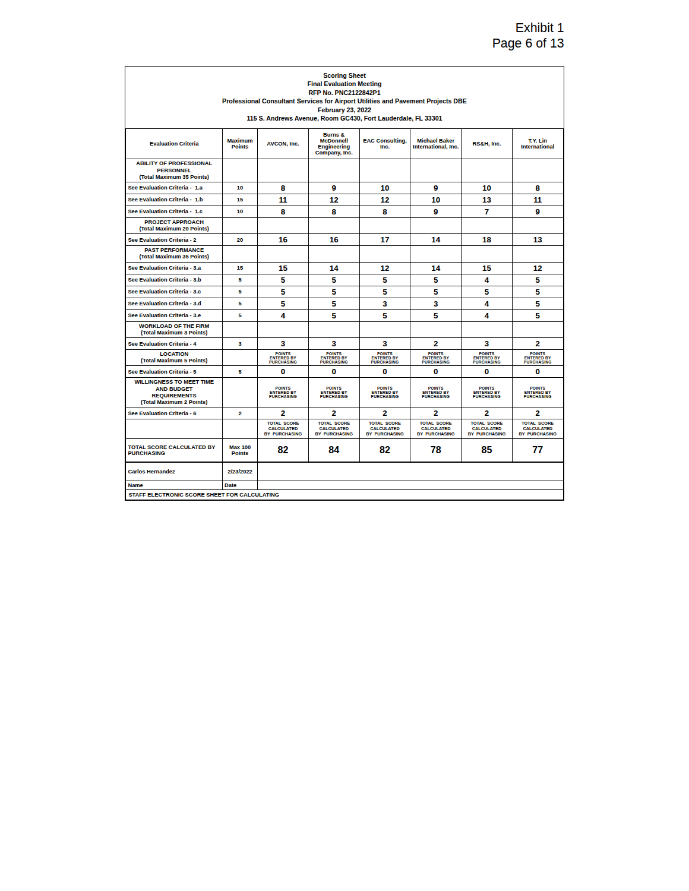Exhibit 1
Page 6 of 13
Scoring Sheet
Final Evaluation Meeting
RFP No. PNC2122842P1
Professional Consultant Services for Airport Utilities and Pavement Projects DBE
February 23, 2022
115 S. Andrews Avenue, Room GC430, Fort Lauderdale, FL 33301
| Evaluation Criteria | Maximum Points | AVCON, Inc. | Burns & McDonnell Engineering Company, Inc. | EAC Consulting, Inc. | Michael Baker International, Inc. | RS&H, Inc. | T.Y. Lin International |
| --- | --- | --- | --- | --- | --- | --- | --- |
| ABILITY OF PROFESSIONAL PERSONNEL (Total Maximum 35 Points) | | | | | | | |
| See Evaluation Criteria - 1.a | 10 | 8 | 9 | 10 | 9 | 10 | 8 |
| See Evaluation Criteria - 1.b | 15 | 11 | 12 | 12 | 10 | 13 | 11 |
| See Evaluation Criteria - 1.c | 10 | 8 | 8 | 8 | 9 | 7 | 9 |
| PROJECT APPROACH (Total Maximum 20 Points) | | | | | | | |
| See Evaluation Criteria - 2 | 20 | 16 | 16 | 17 | 14 | 18 | 13 |
| PAST PERFORMANCE (Total Maximum 35 Points) | | | | | | | |
| See Evaluation Criteria - 3.a | 15 | 15 | 14 | 12 | 14 | 15 | 12 |
| See Evaluation Criteria - 3.b | 5 | 5 | 5 | 5 | 5 | 4 | 5 |
| See Evaluation Criteria - 3.c | 5 | 5 | 5 | 5 | 5 | 5 | 5 |
| See Evaluation Criteria - 3.d | 5 | 5 | 5 | 3 | 3 | 4 | 5 |
| See Evaluation Criteria - 3.e | 5 | 4 | 5 | 5 | 5 | 4 | 5 |
| WORKLOAD OF THE FIRM (Total Maximum 3 Points) | | | | | | | |
| See Evaluation Criteria - 4 | 3 | 3 | 3 | 3 | 2 | 3 | 2 |
| LOCATION (Total Maximum 5 Points) | | POINTS ENTERED BY PURCHASING | POINTS ENTERED BY PURCHASING | POINTS ENTERED BY PURCHASING | POINTS ENTERED BY PURCHASING | POINTS ENTERED BY PURCHASING | POINTS ENTERED BY PURCHASING |
| See Evaluation Criteria - 5 | 5 | 0 | 0 | 0 | 0 | 0 | 0 |
| WILLINGNESS TO MEET TIME AND BUDGET REQUIREMENTS (Total Maximum 2 Points) | | POINTS ENTERED BY PURCHASING | POINTS ENTERED BY PURCHASING | POINTS ENTERED BY PURCHASING | POINTS ENTERED BY PURCHASING | POINTS ENTERED BY PURCHASING | POINTS ENTERED BY PURCHASING |
| See Evaluation Criteria - 6 | 2 | 2 | 2 | 2 | 2 | 2 | 2 |
| | | TOTAL SCORE CALCULATED BY PURCHASING | TOTAL SCORE CALCULATED BY PURCHASING | TOTAL SCORE CALCULATED BY PURCHASING | TOTAL SCORE CALCULATED BY PURCHASING | TOTAL SCORE CALCULATED BY PURCHASING | TOTAL SCORE CALCULATED BY PURCHASING |
| TOTAL SCORE CALCULATED BY PURCHASING | Max 100 Points | 82 | 84 | 82 | 78 | 85 | 77 |
| Carlos Hernandez | 2/23/2022 | |
| Name | Date | |
STAFF ELECTRONIC SCORE SHEET FOR CALCULATING